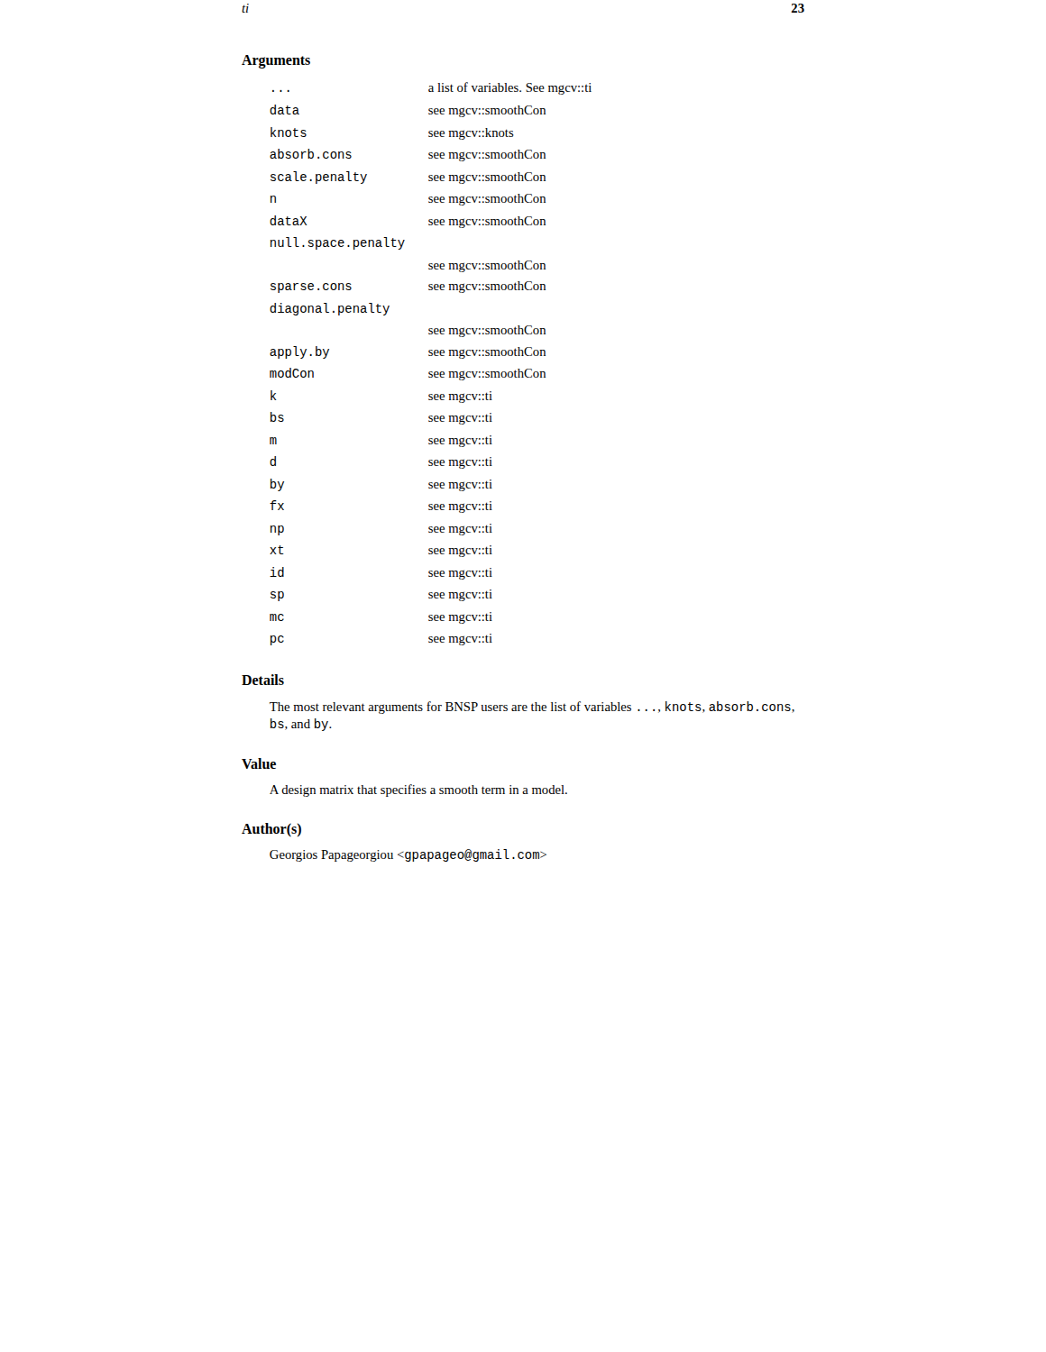ti 23
Arguments
| ... | a list of variables. See mgcv::ti |
| data | see mgcv::smoothCon |
| knots | see mgcv::knots |
| absorb.cons | see mgcv::smoothCon |
| scale.penalty | see mgcv::smoothCon |
| n | see mgcv::smoothCon |
| dataX | see mgcv::smoothCon |
| null.space.penalty |
| | see mgcv::smoothCon |
| sparse.cons | see mgcv::smoothCon |
| diagonal.penalty |
| | see mgcv::smoothCon |
| apply.by | see mgcv::smoothCon |
| modCon | see mgcv::smoothCon |
| k | see mgcv::ti |
| bs | see mgcv::ti |
| m | see mgcv::ti |
| d | see mgcv::ti |
| by | see mgcv::ti |
| fx | see mgcv::ti |
| np | see mgcv::ti |
| xt | see mgcv::ti |
| id | see mgcv::ti |
| sp | see mgcv::ti |
| mc | see mgcv::ti |
| pc | see mgcv::ti |
Details
The most relevant arguments for BNSP users are the list of variables ..., knots, absorb.cons, bs, and by.
Value
A design matrix that specifies a smooth term in a model.
Author(s)
Georgios Papageorgiou <gpapageo@gmail.com>